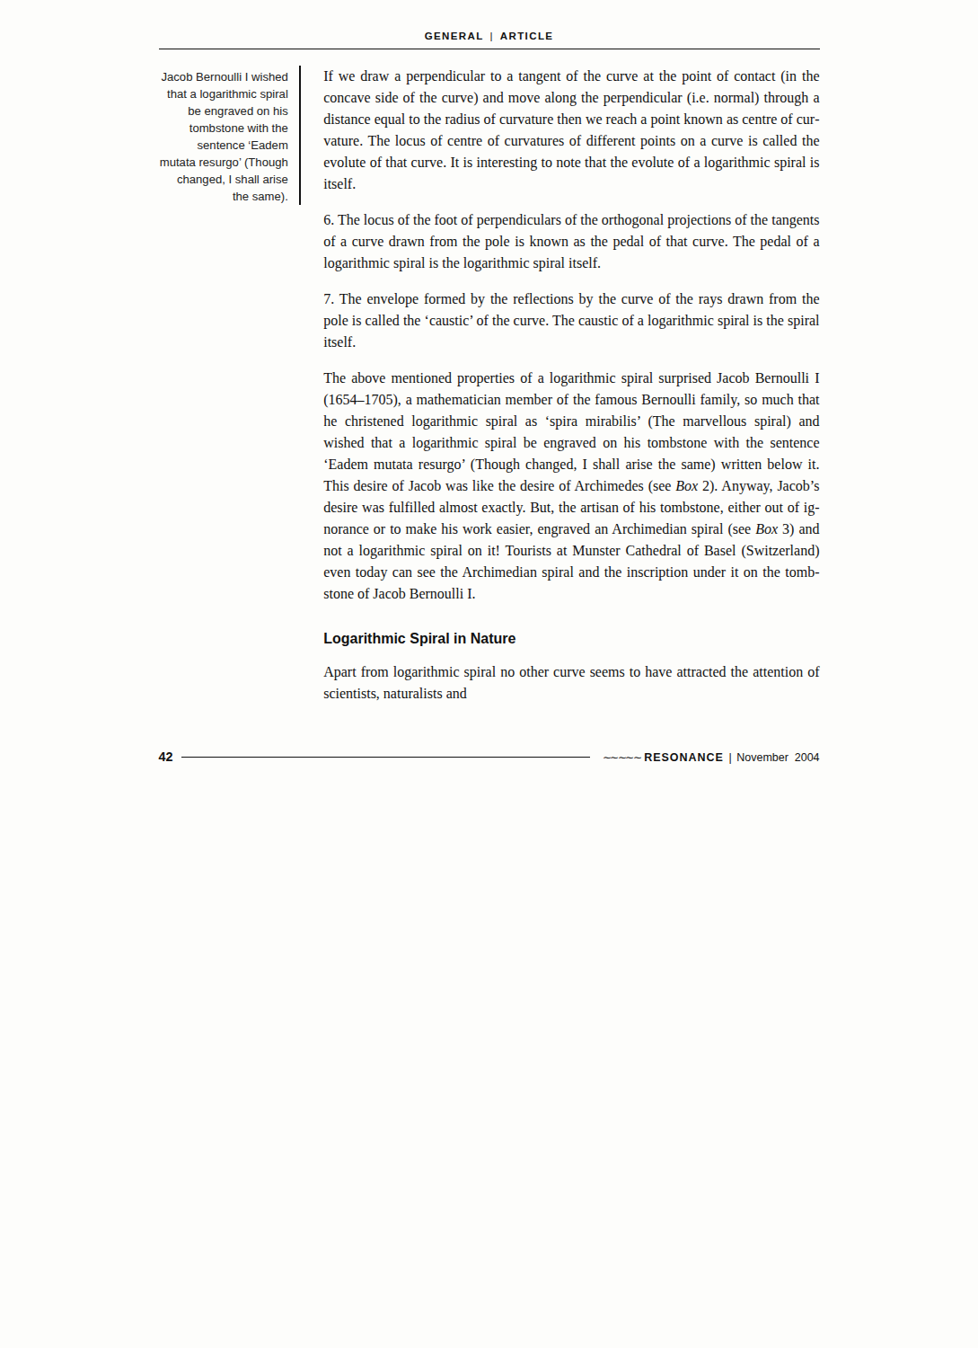GENERAL|ARTICLE
Jacob Bernoulli I wished that a logarithmic spiral be engraved on his tombstone with the sentence ‘Eadem mutata resurgo’ (Though changed, I shall arise the same).
If we draw a perpendicular to a tangent of the curve at the point of contact (in the concave side of the curve) and move along the perpendicular (i.e. normal) through a distance equal to the radius of curvature then we reach a point known as centre of curvature. The locus of centre of curvatures of different points on a curve is called the evolute of that curve. It is interesting to note that the evolute of a logarithmic spiral is itself.
6. The locus of the foot of perpendiculars of the orthogonal projections of the tangents of a curve drawn from the pole is known as the pedal of that curve. The pedal of a logarithmic spiral is the logarithmic spiral itself.
7. The envelope formed by the reflections by the curve of the rays drawn from the pole is called the ‘caustic’ of the curve. The caustic of a logarithmic spiral is the spiral itself.
The above mentioned properties of a logarithmic spiral surprised Jacob Bernoulli I (1654–1705), a mathematician member of the famous Bernoulli family, so much that he christened logarithmic spiral as ‘spira mirabilis’ (The marvellous spiral) and wished that a logarithmic spiral be engraved on his tombstone with the sentence ‘Eadem mutata resurgo’ (Though changed, I shall arise the same) written below it. This desire of Jacob was like the desire of Archimedes (see Box 2). Anyway, Jacob’s desire was fulfilled almost exactly. But, the artisan of his tombstone, either out of ignorance or to make his work easier, engraved an Archimedian spiral (see Box 3) and not a logarithmic spiral on it! Tourists at Munster Cathedral of Basel (Switzerland) even today can see the Archimedian spiral and the inscription under it on the tombstone of Jacob Bernoulli I.
Logarithmic Spiral in Nature
Apart from logarithmic spiral no other curve seems to have attracted the attention of scientists, naturalists and
42 ∼∼∼∼∼ RESONANCE|November 2004